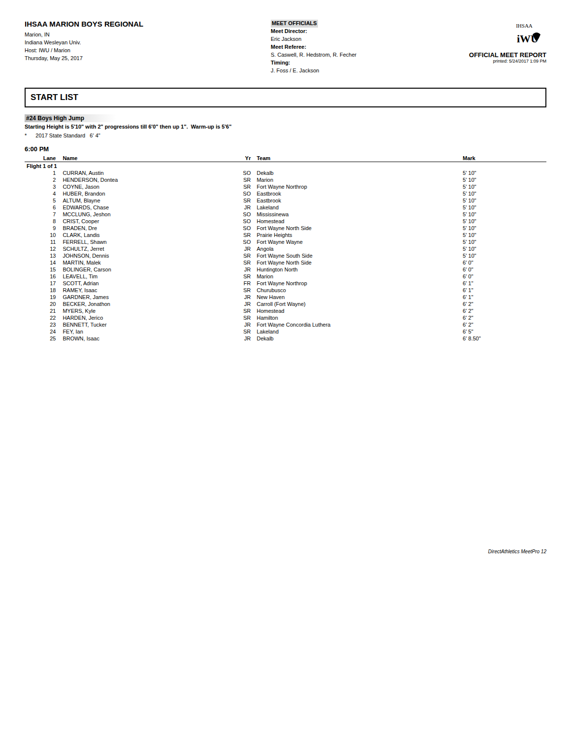IHSAA MARION BOYS REGIONAL
Marion, IN
Indiana Wesleyan Univ.
Host: IWU / Marion
Thursday, May 25, 2017
MEET OFFICIALS
Meet Director:
Eric Jackson
Meet Referee:
S. Caswell, R. Hedstrom, R. Fecher
Timing:
J. Foss / E. Jackson
IHSAA iWU
OFFICIAL MEET REPORT
printed: 5/24/2017 1:09 PM
START LIST
#24 Boys High Jump
Starting Height is 5'10" with 2" progressions till 6'0" then up 1". Warm-up is 5'6"
*2017 State Standard 6' 4"
6:00 PM
| Lane | Name | Yr | Team | Mark |
| --- | --- | --- | --- | --- |
| Flight 1 of 1 |
| 1 | CURRAN, Austin | SO | Dekalb | 5' 10" |
| 2 | HENDERSON, Dontea | SR | Marion | 5' 10" |
| 3 | COYNE, Jason | SR | Fort Wayne Northrop | 5' 10" |
| 4 | HUBER, Brandon | SO | Eastbrook | 5' 10" |
| 5 | ALTUM, Blayne | SR | Eastbrook | 5' 10" |
| 6 | EDWARDS, Chase | JR | Lakeland | 5' 10" |
| 7 | MCCLUNG, Jeshon | SO | Mississinewa | 5' 10" |
| 8 | CRIST, Cooper | SO | Homestead | 5' 10" |
| 9 | BRADEN, Dre | SO | Fort Wayne North Side | 5' 10" |
| 10 | CLARK, Landis | SR | Prairie Heights | 5' 10" |
| 11 | FERRELL, Shawn | SO | Fort Wayne Wayne | 5' 10" |
| 12 | SCHULTZ, Jerret | JR | Angola | 5' 10" |
| 13 | JOHNSON, Dennis | SR | Fort Wayne South Side | 5' 10" |
| 14 | MARTIN, Malek | SR | Fort Wayne North Side | 6' 0" |
| 15 | BOLINGER, Carson | JR | Huntington North | 6' 0" |
| 16 | LEAVELL, Tim | SR | Marion | 6' 0" |
| 17 | SCOTT, Adrian | FR | Fort Wayne Northrop | 6' 1" |
| 18 | RAMEY, Isaac | SR | Churubusco | 6' 1" |
| 19 | GARDNER, James | JR | New Haven | 6' 1" |
| 20 | BECKER, Jonathon | JR | Carroll (Fort Wayne) | 6' 2" |
| 21 | MYERS, Kyle | SR | Homestead | 6' 2" |
| 22 | HARDEN, Jerico | SR | Hamilton | 6' 2" |
| 23 | BENNETT, Tucker | JR | Fort Wayne Concordia Luthera | 6' 2" |
| 24 | FEY, Ian | SR | Lakeland | 6' 5" |
| 25 | BROWN, Isaac | JR | Dekalb | 6' 8.50" |
DirectAthletics MeetPro 12